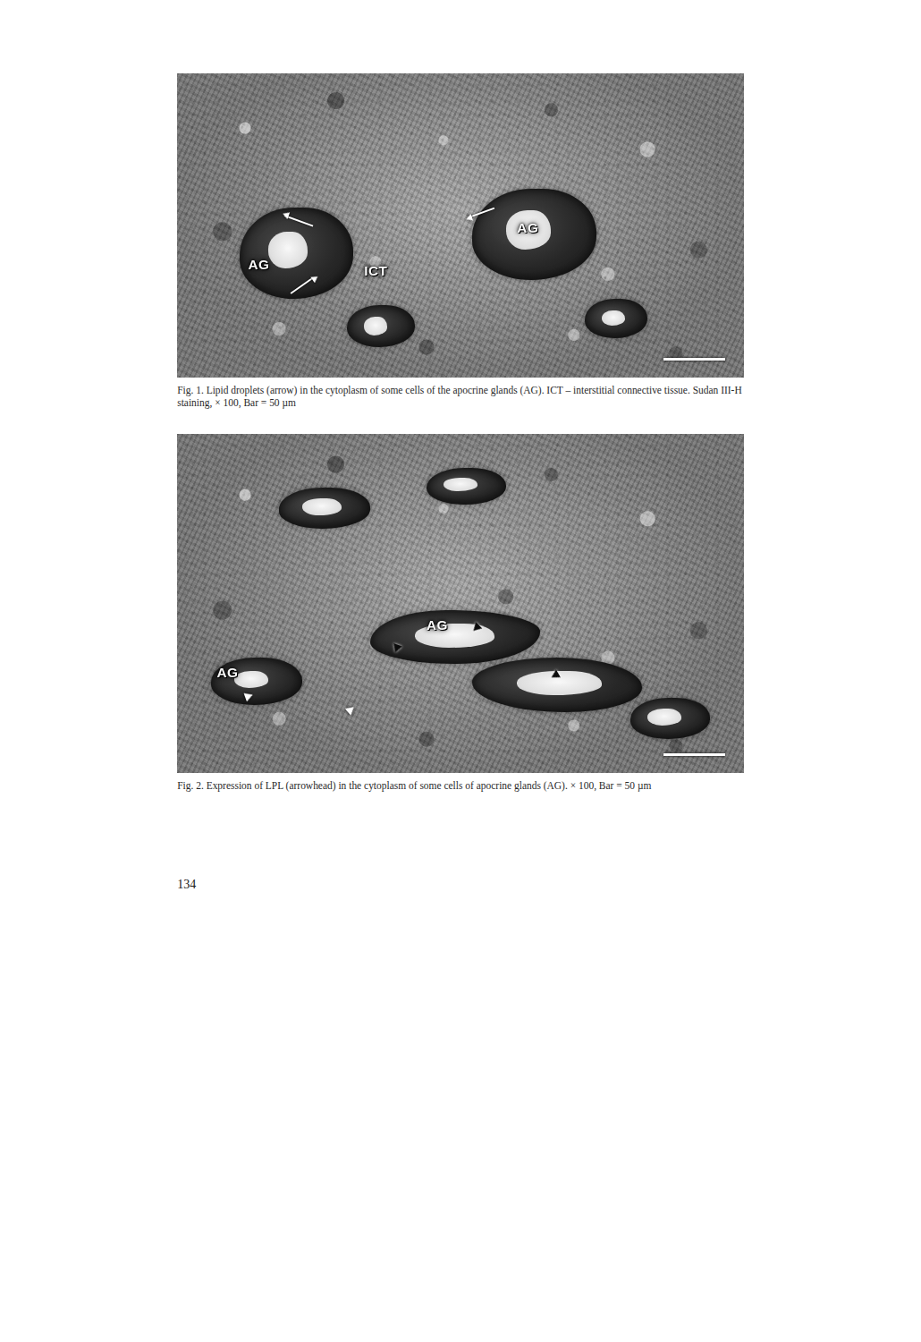AG AG ICT
Fig. 1. Lipid droplets (arrow) in the cytoplasm of some cells of the apocrine glands (AG). ICT – interstitial connective tissue. Sudan III-H staining, × 100, Bar = 50 µm
AG AG
Fig. 2. Expression of LPL (arrowhead) in the cytoplasm of some cells of apocrine glands (AG). × 100, Bar = 50 µm
134